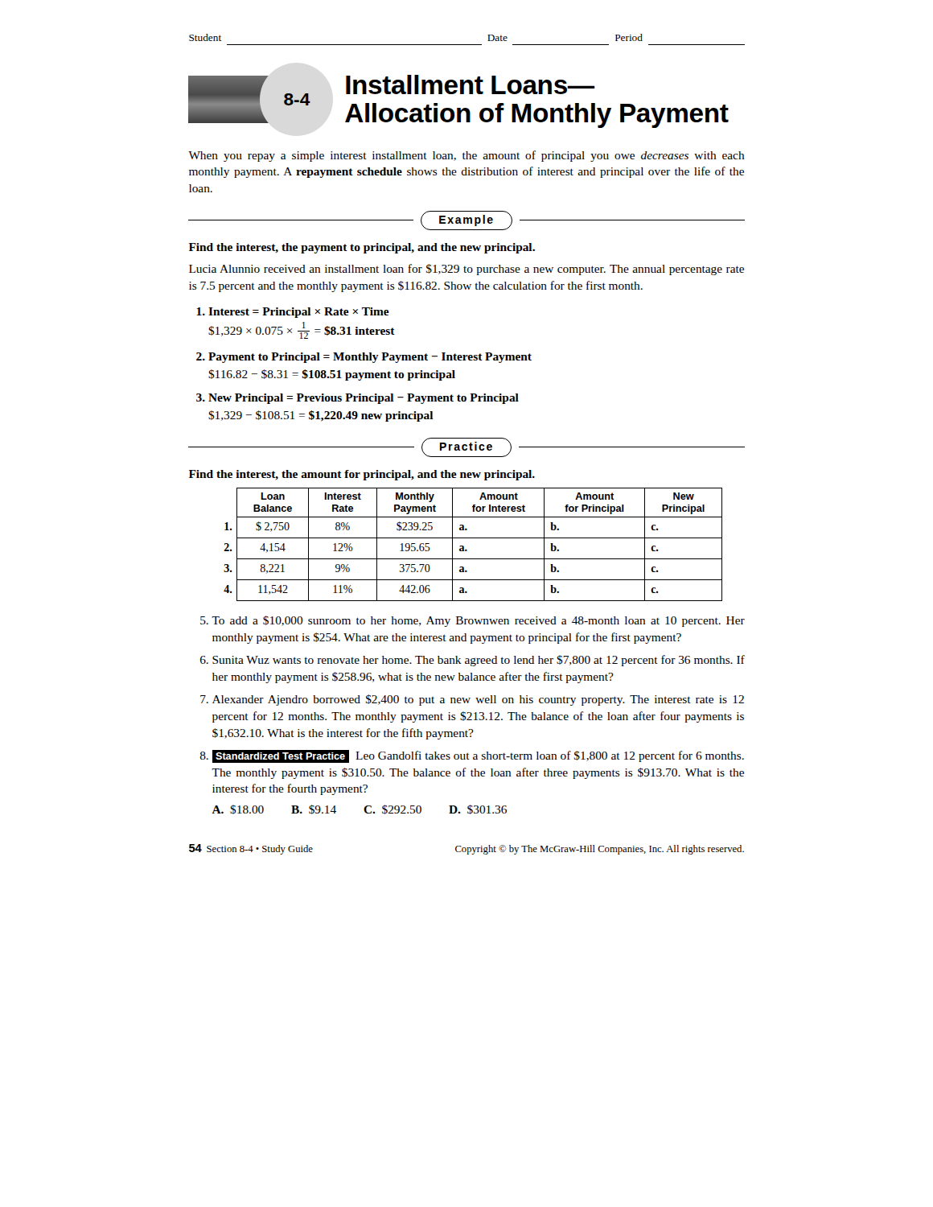Student Date Period
8-4
Installment Loans—
Allocation of Monthly Payment
When you repay a simple interest installment loan, the amount of principal you owe decreases with each monthly payment. A repayment schedule shows the distribution of interest and principal over the life of the loan.
Example
Find the interest, the payment to principal, and the new principal.
Lucia Alunnio received an installment loan for $1,329 to purchase a new computer. The annual percentage rate is 7.5 percent and the monthly payment is $116.82. Show the calculation for the first month.
Interest = Principal × Rate × Time $1,329 × 0.075 × 112 = $8.31 interest
Payment to Principal = Monthly Payment − Interest Payment $116.82 − $8.31 = $108.51 payment to principal
New Principal = Previous Principal − Payment to Principal $1,329 − $108.51 = $1,220.49 new principal
Practice
Find the interest, the amount for principal, and the new principal.
| | Loan Balance | Interest Rate | Monthly Payment | Amount for Interest | Amount for Principal | New Principal |
| --- | --- | --- | --- | --- | --- | --- |
| 1. | $ 2,750 | 8% | $239.25 | a. | b. | c. |
| 2. | 4,154 | 12% | 195.65 | a. | b. | c. |
| 3. | 8,221 | 9% | 375.70 | a. | b. | c. |
| 4. | 11,542 | 11% | 442.06 | a. | b. | c. |
To add a $10,000 sunroom to her home, Amy Brownwen received a 48-month loan at 10 percent. Her monthly payment is $254. What are the interest and payment to principal for the first payment?
Sunita Wuz wants to renovate her home. The bank agreed to lend her $7,800 at 12 percent for 36 months. If her monthly payment is $258.96, what is the new balance after the first payment?
Alexander Ajendro borrowed $2,400 to put a new well on his country property. The interest rate is 12 percent for 12 months. The monthly payment is $213.12. The balance of the loan after four payments is $1,632.10. What is the interest for the fifth payment?
Standardized Test Practice Leo Gandolfi takes out a short-term loan of $1,800 at 12 percent for 6 months. The monthly payment is $310.50. The balance of the loan after three payments is $913.70. What is the interest for the fourth payment?
A. $18.00 B. $9.14 C. $292.50 D. $301.36
54 Section 8-4 • Study Guide Copyright © by The McGraw-Hill Companies, Inc. All rights reserved.